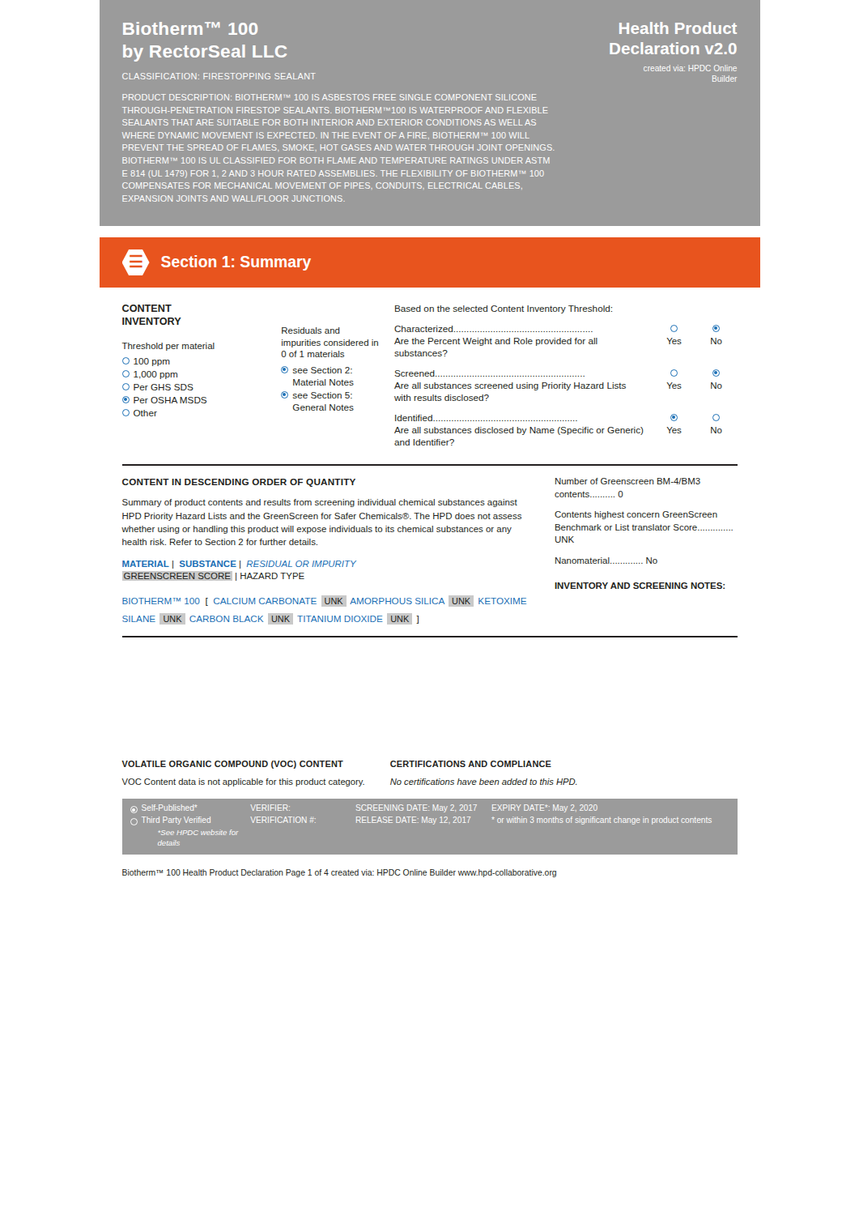Biotherm™ 100
by RectorSeal LLC
CLASSIFICATION: FIRESTOPPING SEALANT
PRODUCT DESCRIPTION: BIOTHERM™ 100 IS ASBESTOS FREE SINGLE COMPONENT SILICONE THROUGH-PENETRATION FIRESTOP SEALANTS. BIOTHERM™100 IS WATERPROOF AND FLEXIBLE SEALANTS THAT ARE SUITABLE FOR BOTH INTERIOR AND EXTERIOR CONDITIONS AS WELL AS WHERE DYNAMIC MOVEMENT IS EXPECTED. IN THE EVENT OF A FIRE, BIOTHERM™ 100 WILL PREVENT THE SPREAD OF FLAMES, SMOKE, HOT GASES AND WATER THROUGH JOINT OPENINGS. BIOTHERM™ 100 IS UL CLASSIFIED FOR BOTH FLAME AND TEMPERATURE RATINGS UNDER ASTM E 814 (UL 1479) FOR 1, 2 AND 3 HOUR RATED ASSEMBLIES. THE FLEXIBILITY OF BIOTHERM™ 100 COMPENSATES FOR MECHANICAL MOVEMENT OF PIPES, CONDUITS, ELECTRICAL CABLES, EXPANSION JOINTS AND WALL/FLOOR JUNCTIONS.
Health Product
Declaration v2.0
created via: HPDC Online
Builder
☰
Section 1: Summary
CONTENT
INVENTORY
Threshold per material
100 ppm
1,000 ppm
Per GHS SDS
Per OSHA MSDS
Other
Residuals and impurities considered in 0 of 1 materials
see Section 2: Material Notes
see Section 5: General Notes
Based on the selected Content Inventory Threshold:
| Characterized..................................................... Are the Percent Weight and Role provided for all substances? | Yes | No |
| Screened......................................................... Are all substances screened using Priority Hazard Lists with results disclosed? | Yes | No |
| Identified....................................................... Are all substances disclosed by Name (Specific or Generic) and Identifier? | Yes | No |
CONTENT IN DESCENDING ORDER OF QUANTITY
Summary of product contents and results from screening individual chemical substances against HPD Priority Hazard Lists and the GreenScreen for Safer Chemicals®. The HPD does not assess whether using or handling this product will expose individuals to its chemical substances or any health risk. Refer to Section 2 for further details.
MATERIAL | SUBSTANCE | RESIDUAL OR IMPURITY
GREENSCREEN SCORE | HAZARD TYPE
BIOTHERM™ 100 [ CALCIUM CARBONATE UNK AMORPHOUS SILICA UNK KETOXIME SILANE UNK CARBON BLACK UNK TITANIUM DIOXIDE UNK ]
Number of Greenscreen BM-4/BM3 contents.......... 0
Contents highest concern GreenScreen
Benchmark or List translator Score.............. UNK
Nanomaterial............. No
INVENTORY AND SCREENING NOTES:
VOLATILE ORGANIC COMPOUND (VOC) CONTENT
VOC Content data is not applicable for this product category.
CERTIFICATIONS AND COMPLIANCE
No certifications have been added to this HPD.
Self-Published*
Third Party Verified
*See HPDC website for details
VERIFIER:
VERIFICATION #:
SCREENING DATE: May 2, 2017
RELEASE DATE: May 12, 2017
EXPIRY DATE*: May 2, 2020
* or within 3 months of significant change in product contents
Biotherm™ 100 Health Product Declaration Page 1 of 4 created via: HPDC Online Builder www.hpd-collaborative.org